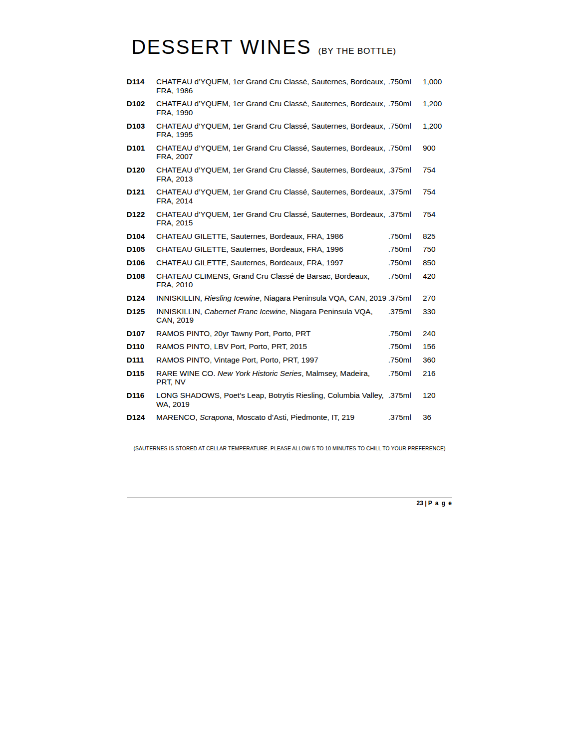DESSERT WINES (BY THE BOTTLE)
| D114 | CHATEAU d’YQUEM, 1er Grand Cru Classé, Sauternes, Bordeaux, FRA, 1986 | .750ml | 1,000 |
| D102 | CHATEAU d’YQUEM, 1er Grand Cru Classé, Sauternes, Bordeaux, FRA, 1990 | .750ml | 1,200 |
| D103 | CHATEAU d’YQUEM, 1er Grand Cru Classé, Sauternes, Bordeaux, FRA, 1995 | .750ml | 1,200 |
| D101 | CHATEAU d’YQUEM, 1er Grand Cru Classé, Sauternes, Bordeaux, FRA, 2007 | .750ml | 900 |
| D120 | CHATEAU d’YQUEM, 1er Grand Cru Classé, Sauternes, Bordeaux, FRA, 2013 | .375ml | 754 |
| D121 | CHATEAU d’YQUEM, 1er Grand Cru Classé, Sauternes, Bordeaux, FRA, 2014 | .375ml | 754 |
| D122 | CHATEAU d’YQUEM, 1er Grand Cru Classé, Sauternes, Bordeaux, FRA, 2015 | .375ml | 754 |
| D104 | CHATEAU GILETTE, Sauternes, Bordeaux, FRA, 1986 | .750ml | 825 |
| D105 | CHATEAU GILETTE, Sauternes, Bordeaux, FRA, 1996 | .750ml | 750 |
| D106 | CHATEAU GILETTE, Sauternes, Bordeaux, FRA, 1997 | .750ml | 850 |
| D108 | CHATEAU CLIMENS, Grand Cru Classé de Barsac, Bordeaux, FRA, 2010 | .750ml | 420 |
| D124 | INNISKILLIN, Riesling Icewine , Niagara Peninsula VQA, CAN, 2019 | .375ml | 270 |
| D125 | INNISKILLIN, Cabernet Franc Icewine , Niagara Peninsula VQA, CAN, 2019 | .375ml | 330 |
| D107 | RAMOS PINTO, 20yr Tawny Port, Porto, PRT | .750ml | 240 |
| D110 | RAMOS PINTO, LBV Port, Porto, PRT, 2015 | .750ml | 156 |
| D111 | RAMOS PINTO, Vintage Port, Porto, PRT, 1997 | .750ml | 360 |
| D115 | RARE WINE CO. New York Historic Series , Malmsey, Madeira, PRT, NV | .750ml | 216 |
| D116 | LONG SHADOWS, Poet’s Leap, Botrytis Riesling, Columbia Valley, WA, 2019 | .375ml | 120 |
| D124 | MARENCO, Scrapona , Moscato d’Asti, Piedmonte, IT, 219 | .375ml | 36 |
(SAUTERNES IS STORED AT CELLAR TEMPERATURE. PLEASE ALLOW 5 TO 10 MINUTES TO CHILL TO YOUR PREFERENCE)
23 | P a g e